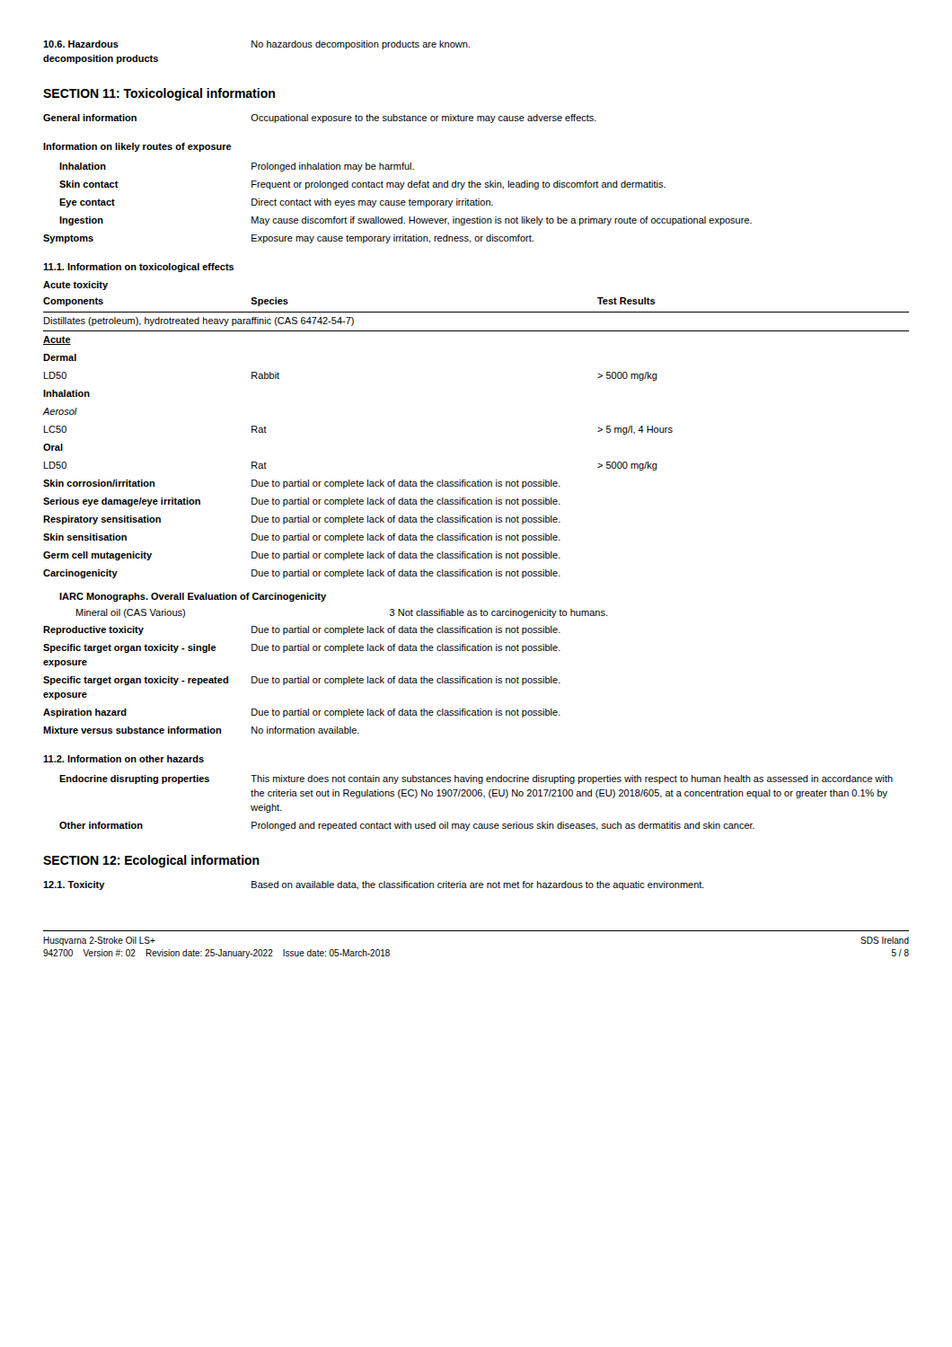| 10.6. Hazardous decomposition products | No hazardous decomposition products are known. |
SECTION 11: Toxicological information
| General information | Occupational exposure to the substance or mixture may cause adverse effects. |
Information on likely routes of exposure
| Inhalation | Prolonged inhalation may be harmful. |
| Skin contact | Frequent or prolonged contact may defat and dry the skin, leading to discomfort and dermatitis. |
| Eye contact | Direct contact with eyes may cause temporary irritation. |
| Ingestion | May cause discomfort if swallowed. However, ingestion is not likely to be a primary route of occupational exposure. |
| Symptoms | Exposure may cause temporary irritation, redness, or discomfort. |
11.1. Information on toxicological effects
Acute toxicity
| Components | Species | Test Results |
| Distillates (petroleum), hydrotreated heavy paraffinic (CAS 64742-54-7) |
| Acute | | |
| Dermal | | |
| LD50 | Rabbit | > 5000 mg/kg |
| Inhalation | | |
| Aerosol | | |
| LC50 | Rat | > 5 mg/l, 4 Hours |
| Oral | | |
| LD50 | Rat | > 5000 mg/kg |
| Skin corrosion/irritation | Due to partial or complete lack of data the classification is not possible. |
| Serious eye damage/eye irritation | Due to partial or complete lack of data the classification is not possible. |
| Respiratory sensitisation | Due to partial or complete lack of data the classification is not possible. |
| Skin sensitisation | Due to partial or complete lack of data the classification is not possible. |
| Germ cell mutagenicity | Due to partial or complete lack of data the classification is not possible. |
| Carcinogenicity | Due to partial or complete lack of data the classification is not possible. |
IARC Monographs. Overall Evaluation of Carcinogenicity
| Mineral oil (CAS Various) | 3 Not classifiable as to carcinogenicity to humans. |
| Reproductive toxicity | Due to partial or complete lack of data the classification is not possible. |
| Specific target organ toxicity - single exposure | Due to partial or complete lack of data the classification is not possible. |
| Specific target organ toxicity - repeated exposure | Due to partial or complete lack of data the classification is not possible. |
| Aspiration hazard | Due to partial or complete lack of data the classification is not possible. |
| Mixture versus substance information | No information available. |
11.2. Information on other hazards
| Endocrine disrupting properties | This mixture does not contain any substances having endocrine disrupting properties with respect to human health as assessed in accordance with the criteria set out in Regulations (EC) No 1907/2006, (EU) No 2017/2100 and (EU) 2018/605, at a concentration equal to or greater than 0.1% by weight. |
| Other information | Prolonged and repeated contact with used oil may cause serious skin diseases, such as dermatitis and skin cancer. |
SECTION 12: Ecological information
| 12.1. Toxicity | Based on available data, the classification criteria are not met for hazardous to the aquatic environment. |
| Husqvarna 2-Stroke Oil LS+ | SDS Ireland |
| 942700 Version #: 02 Revision date: 25-January-2022 Issue date: 05-March-2018 | 5 / 8 |